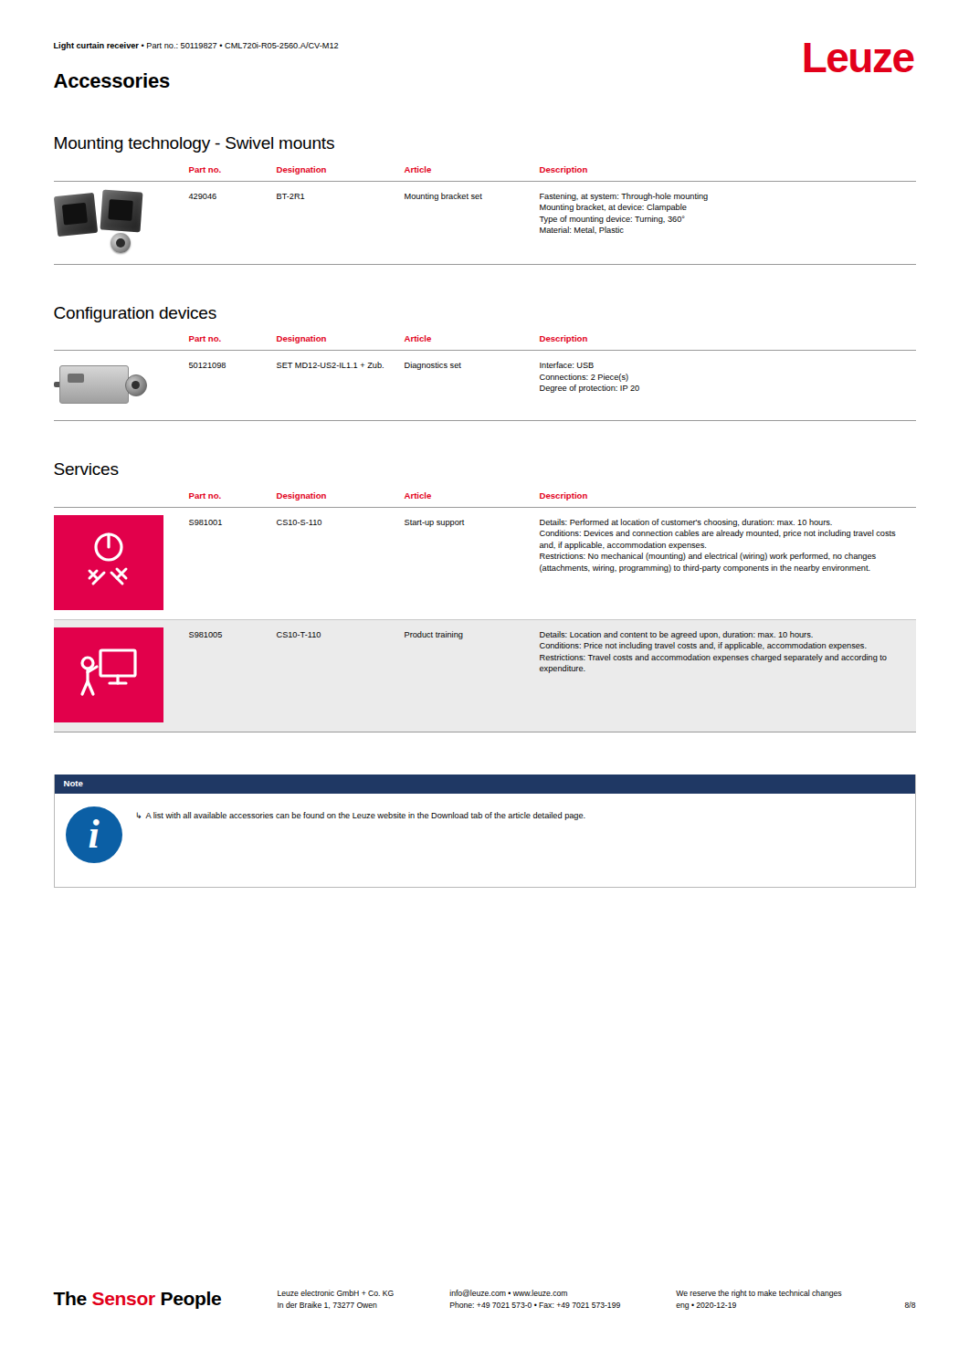Light curtain receiver • Part no.: 50119827 • CML720i-R05-2560.A/CV-M12
Accessories
Leuze
Mounting technology - Swivel mounts
| | Part no. | Designation | Article | Description |
| --- | --- | --- | --- | --- |
| | 429046 | BT-2R1 | Mounting bracket set | Fastening, at system: Through-hole mounting Mounting bracket, at device: Clampable Type of mounting device: Turning, 360° Material: Metal, Plastic |
Configuration devices
| | Part no. | Designation | Article | Description |
| --- | --- | --- | --- | --- |
| | 50121098 | SET MD12-US2-IL1.1 + Zub. | Diagnostics set | Interface: USB Connections: 2 Piece(s) Degree of protection: IP 20 |
Services
| | Part no. | Designation | Article | Description |
| --- | --- | --- | --- | --- |
| | S981001 | CS10-S-110 | Start-up support | Details: Performed at location of customer's choosing, duration: max. 10 hours. Conditions: Devices and connection cables are already mounted, price not including travel costs and, if applicable, accommodation expenses. Restrictions: No mechanical (mounting) and electrical (wiring) work performed, no changes (attachments, wiring, programming) to third-party components in the nearby environment. |
| | S981005 | CS10-T-110 | Product training | Details: Location and content to be agreed upon, duration: max. 10 hours. Conditions: Price not including travel costs and, if applicable, accommodation expenses. Restrictions: Travel costs and accommodation expenses charged separately and according to expenditure. |
Note
i
↳A list with all available accessories can be found on the Leuze website in the Download tab of the article detailed page.
The Sensor People
Leuze electronic GmbH + Co. KG
In der Braike 1, 73277 Owen
info@leuze.com • www.leuze.com
Phone: +49 7021 573-0 • Fax: +49 7021 573-199
We reserve the right to make technical changes
eng • 2020-12-19
8/8